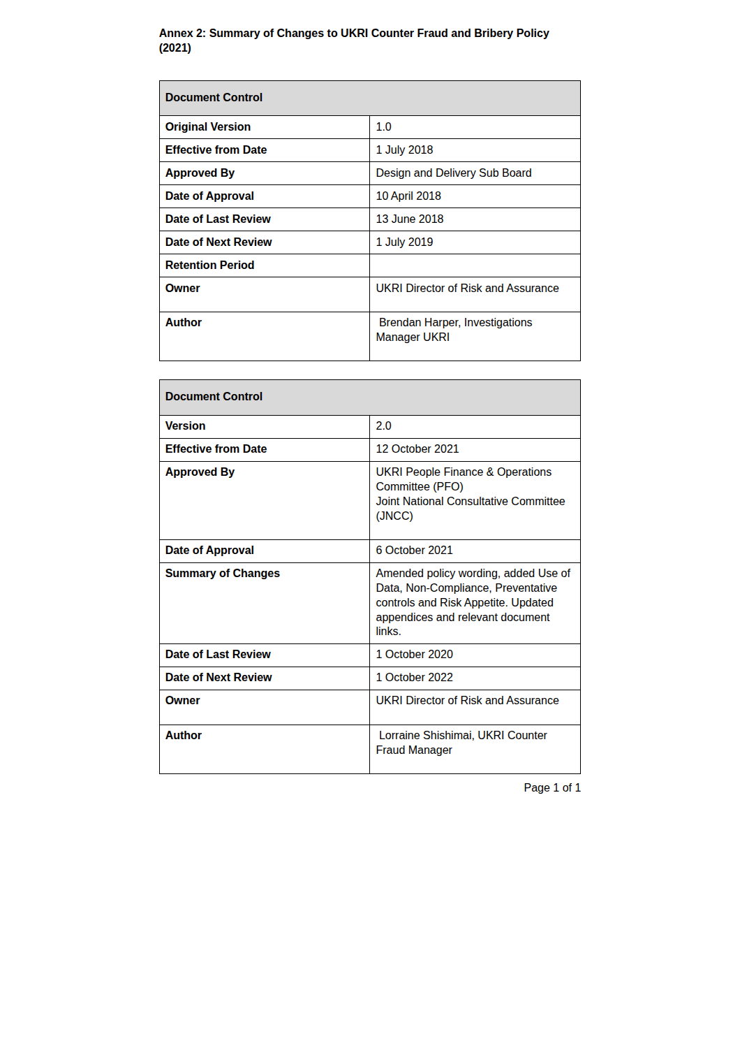Annex 2: Summary of Changes to UKRI Counter Fraud and Bribery Policy (2021)
| Document Control |
| --- |
| Original Version | 1.0 |
| Effective from Date | 1 July 2018 |
| Approved By | Design and Delivery Sub Board |
| Date of Approval | 10 April 2018 |
| Date of Last Review | 13 June 2018 |
| Date of Next Review | 1 July 2019 |
| Retention Period | |
| Owner | UKRI Director of Risk and Assurance |
| Author | Brendan Harper, Investigations Manager UKRI |
| Document Control |
| --- |
| Version | 2.0 |
| Effective from Date | 12 October 2021 |
| Approved By | UKRI People Finance & Operations Committee (PFO) Joint National Consultative Committee (JNCC) |
| Date of Approval | 6 October 2021 |
| Summary of Changes | Amended policy wording, added Use of Data, Non-Compliance, Preventative controls and Risk Appetite. Updated appendices and relevant document links. |
| Date of Last Review | 1 October 2020 |
| Date of Next Review | 1 October 2022 |
| Owner | UKRI Director of Risk and Assurance |
| Author | Lorraine Shishimai, UKRI Counter Fraud Manager |
Page 1 of 1